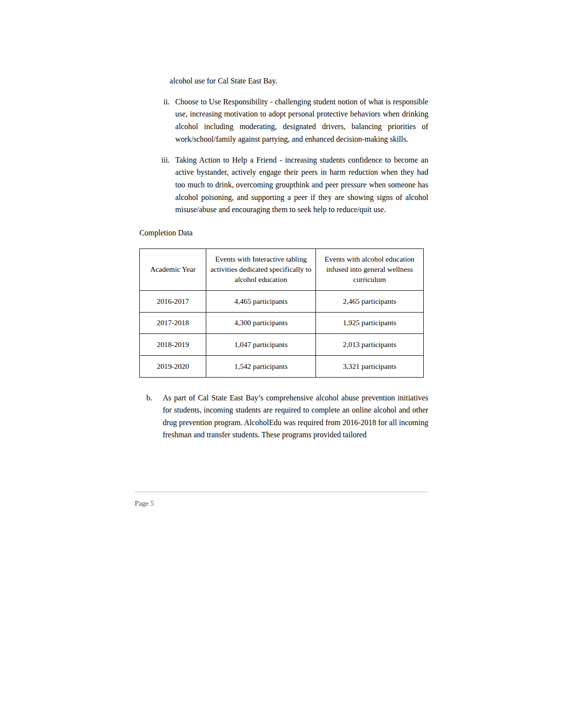alcohol use for Cal State East Bay.
ii.
Choose to Use Responsibility - challenging student notion of what is responsible use, increasing motivation to adopt personal protective behaviors when drinking alcohol including moderating, designated drivers, balancing priorities of work/school/family against partying, and enhanced decision-making skills.
iii.
Taking Action to Help a Friend - increasing students confidence to become an active bystander, actively engage their peers in harm reduction when they had too much to drink, overcoming groupthink and peer pressure when someone has alcohol poisoning, and supporting a peer if they are showing signs of alcohol misuse/abuse and encouraging them to seek help to reduce/quit use.
Completion Data
| Academic Year | Events with Interactive tabling activities dedicated specifically to alcohol education | Events with alcohol education infused into general wellness curriculum |
| --- | --- | --- |
| 2016-2017 | 4,465 participants | 2,465 participants |
| 2017-2018 | 4,300 participants | 1,925 participants |
| 2018-2019 | 1,047 participants | 2,013 participants |
| 2019-2020 | 1,542 participants | 3,321 participants |
b.
As part of Cal State East Bay’s comprehensive alcohol abuse prevention initiatives for students, incoming students are required to complete an online alcohol and other drug prevention program. AlcoholEdu was required from 2016-2018 for all incoming freshman and transfer students. These programs provided tailored
Page 5